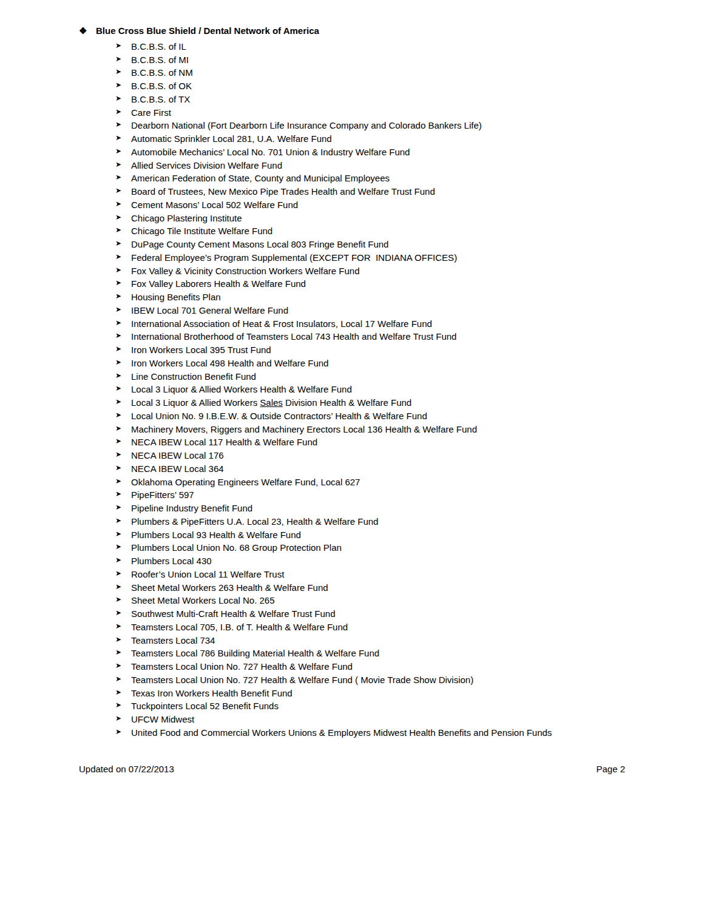Blue Cross Blue Shield / Dental Network of America
B.C.B.S. of IL
B.C.B.S. of MI
B.C.B.S. of NM
B.C.B.S. of OK
B.C.B.S. of TX
Care First
Dearborn National (Fort Dearborn Life Insurance Company and Colorado Bankers Life)
Automatic Sprinkler Local 281, U.A. Welfare Fund
Automobile Mechanics’ Local No. 701 Union & Industry Welfare Fund
Allied Services Division Welfare Fund
American Federation of State, County and Municipal Employees
Board of Trustees, New Mexico Pipe Trades Health and Welfare Trust Fund
Cement Masons’ Local 502 Welfare Fund
Chicago Plastering Institute
Chicago Tile Institute Welfare Fund
DuPage County Cement Masons Local 803 Fringe Benefit Fund
Federal Employee’s Program Supplemental (EXCEPT FOR INDIANA OFFICES)
Fox Valley & Vicinity Construction Workers Welfare Fund
Fox Valley Laborers Health & Welfare Fund
Housing Benefits Plan
IBEW Local 701 General Welfare Fund
International Association of Heat & Frost Insulators, Local 17 Welfare Fund
International Brotherhood of Teamsters Local 743 Health and Welfare Trust Fund
Iron Workers Local 395 Trust Fund
Iron Workers Local 498 Health and Welfare Fund
Line Construction Benefit Fund
Local 3 Liquor & Allied Workers Health & Welfare Fund
Local 3 Liquor & Allied Workers Sales Division Health & Welfare Fund
Local Union No. 9 I.B.E.W. & Outside Contractors’ Health & Welfare Fund
Machinery Movers, Riggers and Machinery Erectors Local 136 Health & Welfare Fund
NECA IBEW Local 117 Health & Welfare Fund
NECA IBEW Local 176
NECA IBEW Local 364
Oklahoma Operating Engineers Welfare Fund, Local 627
PipeFitters’ 597
Pipeline Industry Benefit Fund
Plumbers & PipeFitters U.A. Local 23, Health & Welfare Fund
Plumbers Local 93 Health & Welfare Fund
Plumbers Local Union No. 68 Group Protection Plan
Plumbers Local 430
Roofer’s Union Local 11 Welfare Trust
Sheet Metal Workers 263 Health & Welfare Fund
Sheet Metal Workers Local No. 265
Southwest Multi-Craft Health & Welfare Trust Fund
Teamsters Local 705, I.B. of T. Health & Welfare Fund
Teamsters Local 734
Teamsters Local 786 Building Material Health & Welfare Fund
Teamsters Local Union No. 727 Health & Welfare Fund
Teamsters Local Union No. 727 Health & Welfare Fund ( Movie Trade Show Division)
Texas Iron Workers Health Benefit Fund
Tuckpointers Local 52 Benefit Funds
UFCW Midwest
United Food and Commercial Workers Unions & Employers Midwest Health Benefits and Pension Funds
Updated on 07/22/2013 Page 2